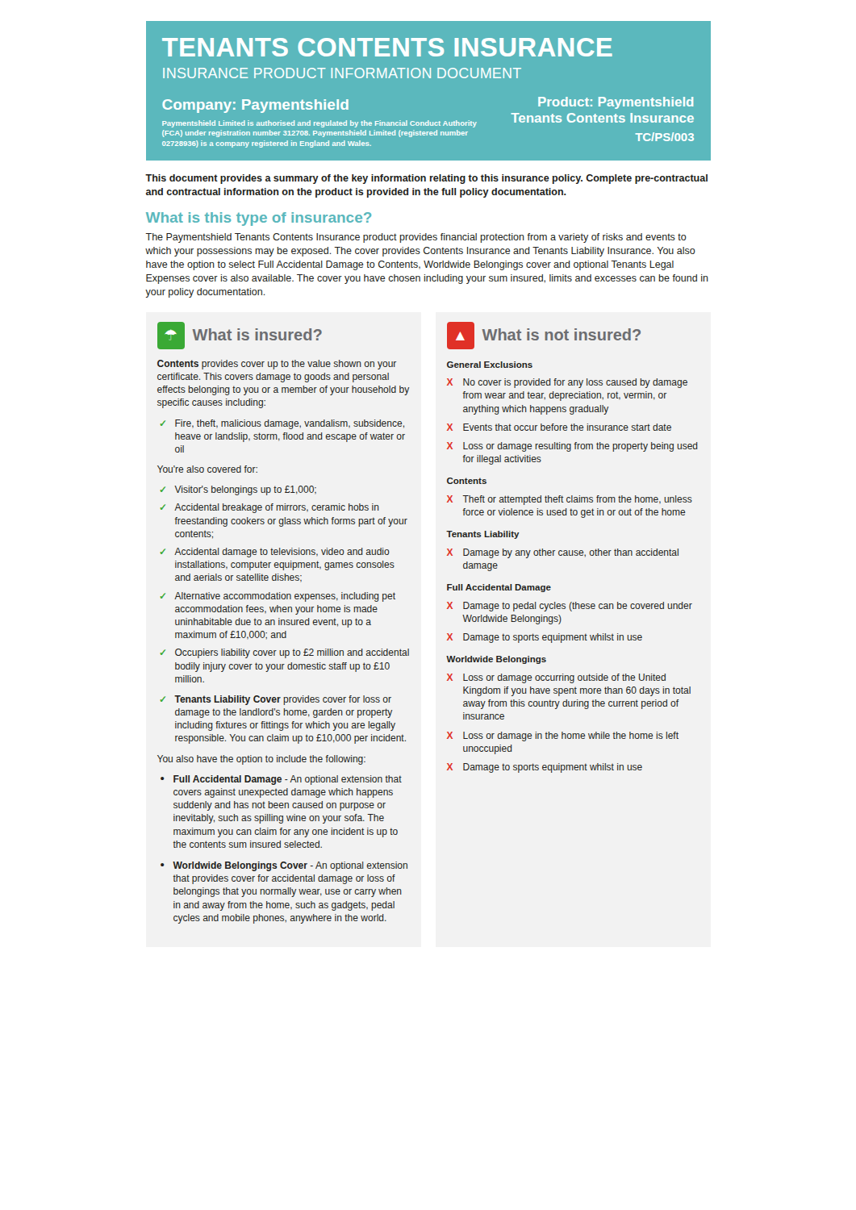TENANTS CONTENTS INSURANCE
INSURANCE PRODUCT INFORMATION DOCUMENT
Company: Paymentshield
Paymentshield Limited is authorised and regulated by the Financial Conduct Authority (FCA) under registration number 312708. Paymentshield Limited (registered number 02728936) is a company registered in England and Wales.
Product: Paymentshield
Tenants Contents Insurance
TC/PS/003
This document provides a summary of the key information relating to this insurance policy. Complete pre-contractual and contractual information on the product is provided in the full policy documentation.
What is this type of insurance?
The Paymentshield Tenants Contents Insurance product provides financial protection from a variety of risks and events to which your possessions may be exposed. The cover provides Contents Insurance and Tenants Liability Insurance. You also have the option to select Full Accidental Damage to Contents, Worldwide Belongings cover and optional Tenants Legal Expenses cover is also available. The cover you have chosen including your sum insured, limits and excesses can be found in your policy documentation.
☂
What is insured?
Contents provides cover up to the value shown on your certificate. This covers damage to goods and personal effects belonging to you or a member of your household by specific causes including:
Fire, theft, malicious damage, vandalism, subsidence, heave or landslip, storm, flood and escape of water or oil
You're also covered for:
Visitor's belongings up to £1,000;
Accidental breakage of mirrors, ceramic hobs in freestanding cookers or glass which forms part of your contents;
Accidental damage to televisions, video and audio installations, computer equipment, games consoles and aerials or satellite dishes;
Alternative accommodation expenses, including pet accommodation fees, when your home is made uninhabitable due to an insured event, up to a maximum of £10,000; and
Occupiers liability cover up to £2 million and accidental bodily injury cover to your domestic staff up to £10 million.
Tenants Liability Cover provides cover for loss or damage to the landlord's home, garden or property including fixtures or fittings for which you are legally responsible. You can claim up to £10,000 per incident.
You also have the option to include the following:
Full Accidental Damage - An optional extension that covers against unexpected damage which happens suddenly and has not been caused on purpose or inevitably, such as spilling wine on your sofa. The maximum you can claim for any one incident is up to the contents sum insured selected.
Worldwide Belongings Cover - An optional extension that provides cover for accidental damage or loss of belongings that you normally wear, use or carry when in and away from the home, such as gadgets, pedal cycles and mobile phones, anywhere in the world.
▲
What is not insured?
General Exclusions
No cover is provided for any loss caused by damage from wear and tear, depreciation, rot, vermin, or anything which happens gradually
Events that occur before the insurance start date
Loss or damage resulting from the property being used for illegal activities
Contents
Theft or attempted theft claims from the home, unless force or violence is used to get in or out of the home
Tenants Liability
Damage by any other cause, other than accidental damage
Full Accidental Damage
Damage to pedal cycles (these can be covered under Worldwide Belongings)
Damage to sports equipment whilst in use
Worldwide Belongings
Loss or damage occurring outside of the United Kingdom if you have spent more than 60 days in total away from this country during the current period of insurance
Loss or damage in the home while the home is left unoccupied
Damage to sports equipment whilst in use